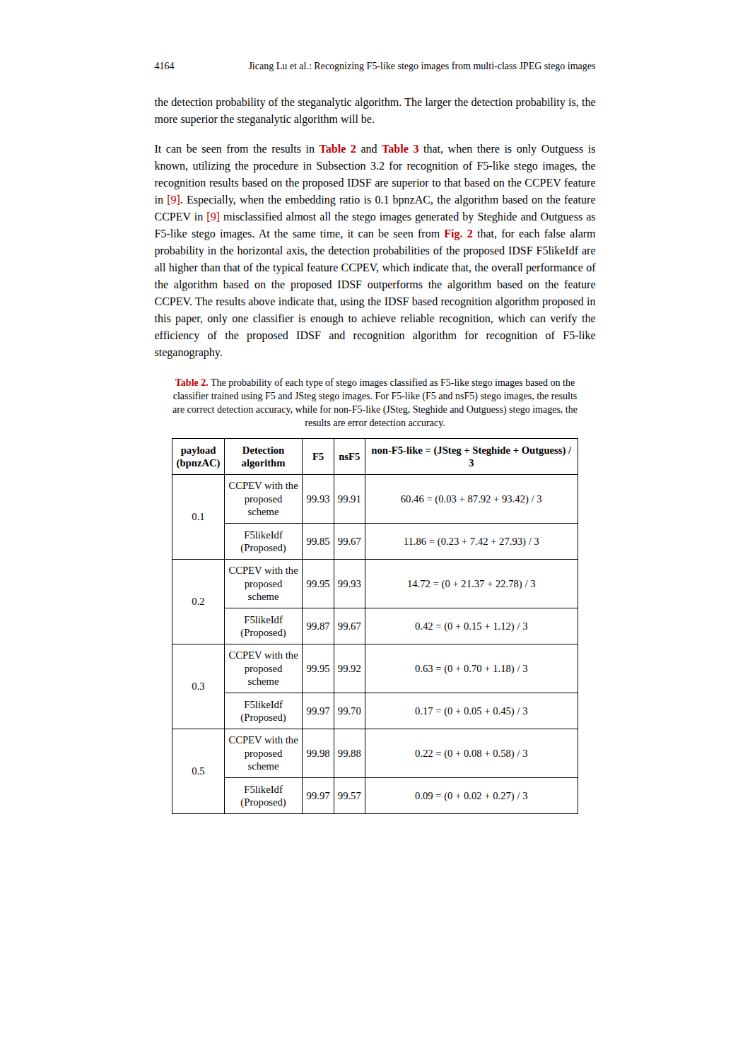4164
Jicang Lu et al.: Recognizing F5-like stego images from multi-class JPEG stego images
the detection probability of the steganalytic algorithm. The larger the detection probability is, the more superior the steganalytic algorithm will be.
It can be seen from the results in Table 2 and Table 3 that, when there is only Outguess is known, utilizing the procedure in Subsection 3.2 for recognition of F5-like stego images, the recognition results based on the proposed IDSF are superior to that based on the CCPEV feature in [9]. Especially, when the embedding ratio is 0.1 bpnzAC, the algorithm based on the feature CCPEV in [9] misclassified almost all the stego images generated by Steghide and Outguess as F5-like stego images. At the same time, it can be seen from Fig. 2 that, for each false alarm probability in the horizontal axis, the detection probabilities of the proposed IDSF F5likeIdf are all higher than that of the typical feature CCPEV, which indicate that, the overall performance of the algorithm based on the proposed IDSF outperforms the algorithm based on the feature CCPEV. The results above indicate that, using the IDSF based recognition algorithm proposed in this paper, only one classifier is enough to achieve reliable recognition, which can verify the efficiency of the proposed IDSF and recognition algorithm for recognition of F5-like steganography.
Table 2. The probability of each type of stego images classified as F5-like stego images based on the classifier trained using F5 and JSteg stego images. For F5-like (F5 and nsF5) stego images, the results are correct detection accuracy, while for non-F5-like (JSteg, Steghide and Outguess) stego images, the results are error detection accuracy.
| payload (bpnzAC) | Detection algorithm | F5 | nsF5 | non-F5-like = (JSteg + Steghide + Outguess) / 3 |
| --- | --- | --- | --- | --- |
| 0.1 | CCPEV with the proposed scheme | 99.93 | 99.91 | 60.46 = (0.03 + 87.92 + 93.42) / 3 |
| F5likeIdf (Proposed) | 99.85 | 99.67 | 11.86 = (0.23 + 7.42 + 27.93) / 3 |
| 0.2 | CCPEV with the proposed scheme | 99.95 | 99.93 | 14.72 = (0 + 21.37 + 22.78) / 3 |
| F5likeIdf (Proposed) | 99.87 | 99.67 | 0.42 = (0 + 0.15 + 1.12) / 3 |
| 0.3 | CCPEV with the proposed scheme | 99.95 | 99.92 | 0.63 = (0 + 0.70 + 1.18) / 3 |
| F5likeIdf (Proposed) | 99.97 | 99.70 | 0.17 = (0 + 0.05 + 0.45) / 3 |
| 0.5 | CCPEV with the proposed scheme | 99.98 | 99.88 | 0.22 = (0 + 0.08 + 0.58) / 3 |
| F5likeIdf (Proposed) | 99.97 | 99.57 | 0.09 = (0 + 0.02 + 0.27) / 3 |